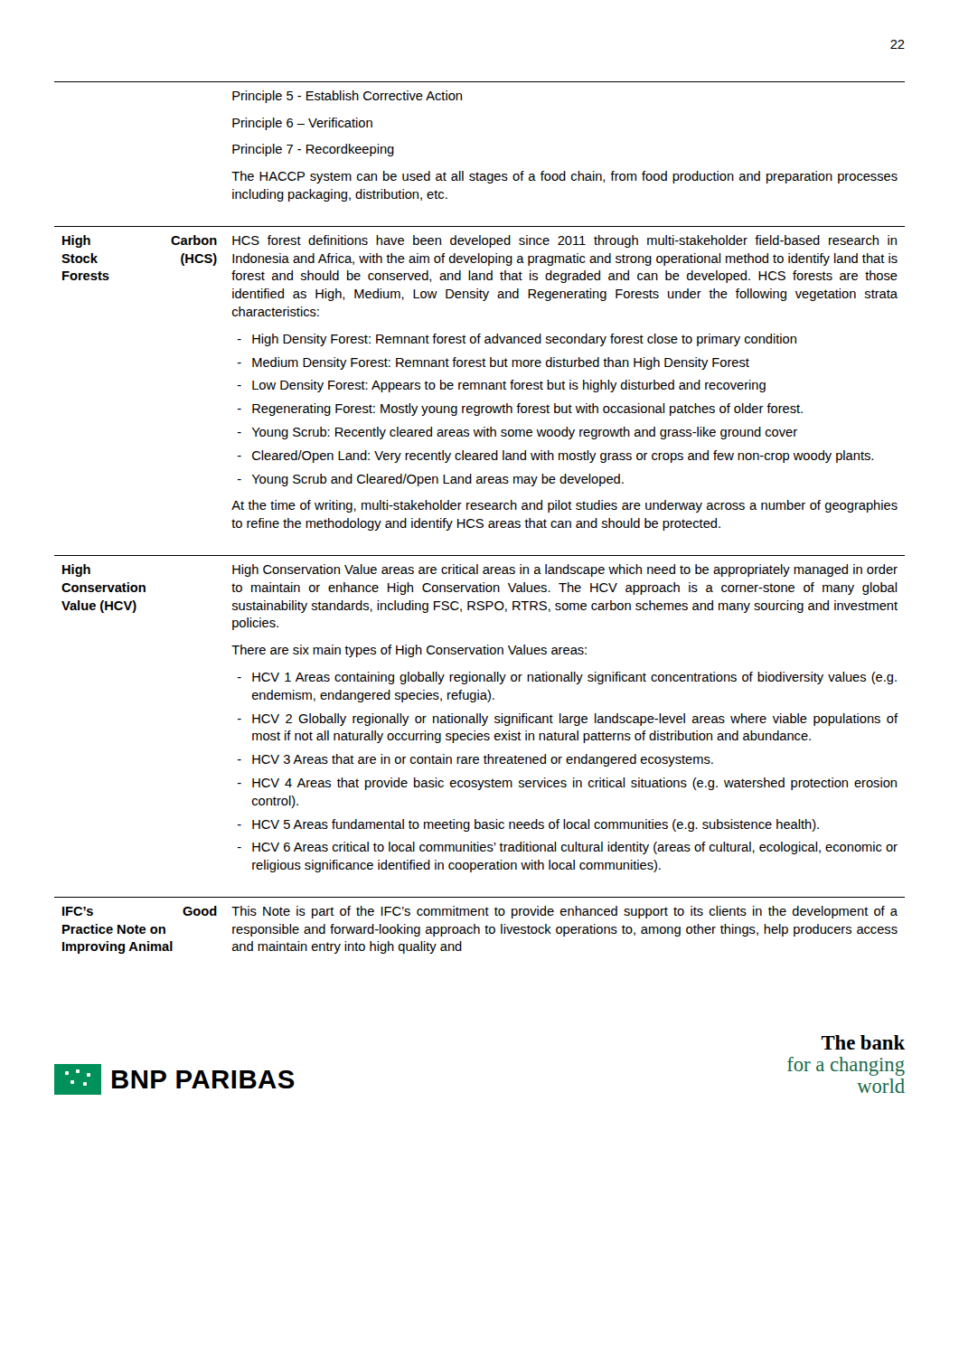22
| | Principle 5 - Establish Corrective Action Principle 6 – Verification Principle 7 - Recordkeeping The HACCP system can be used at all stages of a food chain, from food production and preparation processes including packaging, distribution, etc. |
| High Carbon Stock (HCS) Forests | HCS forest definitions have been developed since 2011 through multi-stakeholder field-based research in Indonesia and Africa, with the aim of developing a pragmatic and strong operational method to identify land that is forest and should be conserved, and land that is degraded and can be developed. HCS forests are those identified as High, Medium, Low Density and Regenerating Forests under the following vegetation strata characteristics: High Density Forest: Remnant forest of advanced secondary forest close to primary condition Medium Density Forest: Remnant forest but more disturbed than High Density Forest Low Density Forest: Appears to be remnant forest but is highly disturbed and recovering Regenerating Forest: Mostly young regrowth forest but with occasional patches of older forest. Young Scrub: Recently cleared areas with some woody regrowth and grass-like ground cover Cleared/Open Land: Very recently cleared land with mostly grass or crops and few non-crop woody plants. Young Scrub and Cleared/Open Land areas may be developed. At the time of writing, multi-stakeholder research and pilot studies are underway across a number of geographies to refine the methodology and identify HCS areas that can and should be protected. |
| High Conservation Value (HCV) | High Conservation Value areas are critical areas in a landscape which need to be appropriately managed in order to maintain or enhance High Conservation Values. The HCV approach is a corner-stone of many global sustainability standards, including FSC, RSPO, RTRS, some carbon schemes and many sourcing and investment policies. There are six main types of High Conservation Values areas: HCV 1 Areas containing globally regionally or nationally significant concentrations of biodiversity values (e.g. endemism, endangered species, refugia). HCV 2 Globally regionally or nationally significant large landscape-level areas where viable populations of most if not all naturally occurring species exist in natural patterns of distribution and abundance. HCV 3 Areas that are in or contain rare threatened or endangered ecosystems. HCV 4 Areas that provide basic ecosystem services in critical situations (e.g. watershed protection erosion control). HCV 5 Areas fundamental to meeting basic needs of local communities (e.g. subsistence health). HCV 6 Areas critical to local communities’ traditional cultural identity (areas of cultural, ecological, economic or religious significance identified in cooperation with local communities). |
| IFC’s Good Practice Note on Improving Animal | This Note is part of the IFC’s commitment to provide enhanced support to its clients in the development of a responsible and forward-looking approach to livestock operations to, among other things, help producers access and maintain entry into high quality and |
BNP PARIBAS
The bank
for a changing
world